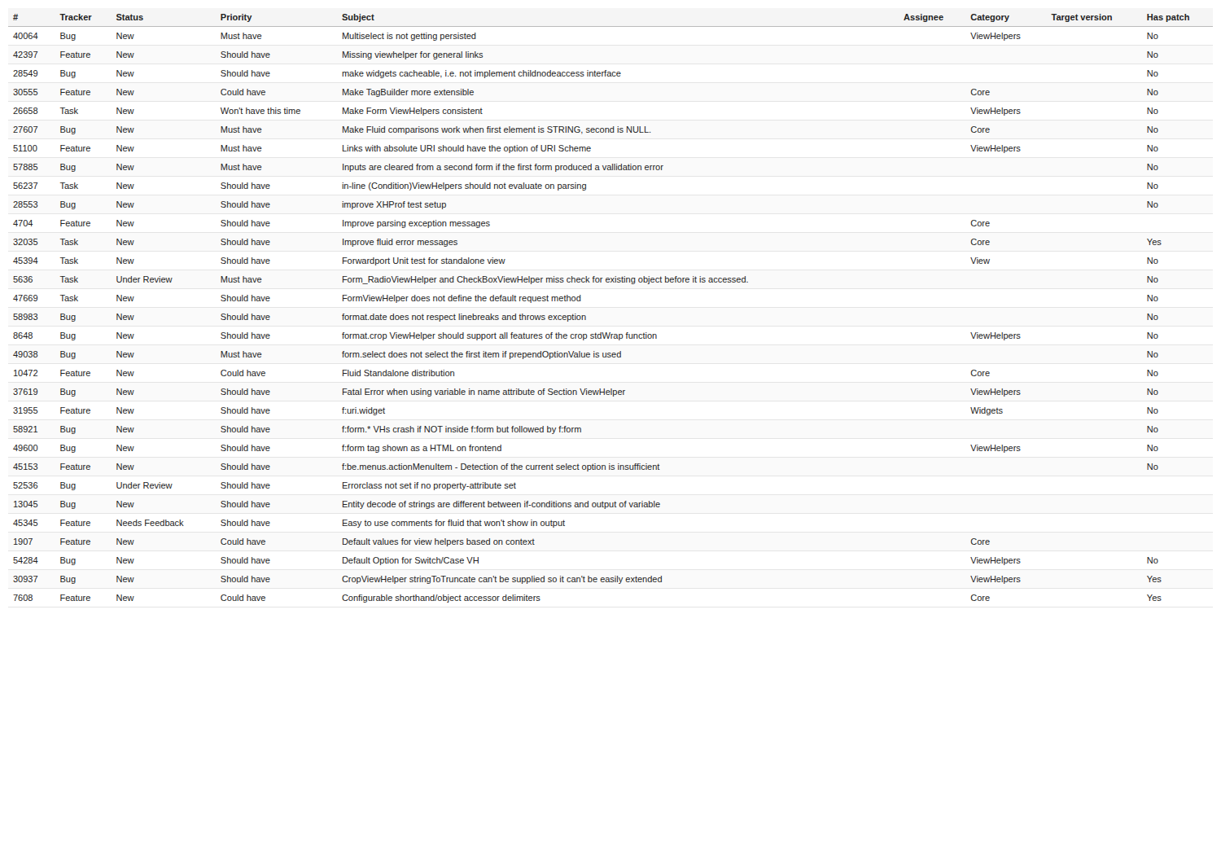| # | Tracker | Status | Priority | Subject | Assignee | Category | Target version | Has patch |
| --- | --- | --- | --- | --- | --- | --- | --- | --- |
| 40064 | Bug | New | Must have | Multiselect is not getting persisted | | ViewHelpers | | No |
| 42397 | Feature | New | Should have | Missing viewhelper for general links | | | | No |
| 28549 | Bug | New | Should have | make widgets cacheable, i.e. not implement childnodeaccess interface | | | | No |
| 30555 | Feature | New | Could have | Make TagBuilder more extensible | | Core | | No |
| 26658 | Task | New | Won't have this time | Make Form ViewHelpers consistent | | ViewHelpers | | No |
| 27607 | Bug | New | Must have | Make Fluid comparisons work when first element is STRING, second is NULL. | | Core | | No |
| 51100 | Feature | New | Must have | Links with absolute URI should have the option of URI Scheme | | ViewHelpers | | No |
| 57885 | Bug | New | Must have | Inputs are cleared from a second form if the first form produced a vallidation error | | | | No |
| 56237 | Task | New | Should have | in-line (Condition)ViewHelpers should not evaluate on parsing | | | | No |
| 28553 | Bug | New | Should have | improve XHProf test setup | | | | No |
| 4704 | Feature | New | Should have | Improve parsing exception messages | | Core | | |
| 32035 | Task | New | Should have | Improve fluid error messages | | Core | | Yes |
| 45394 | Task | New | Should have | Forwardport Unit test for standalone view | | View | | No |
| 5636 | Task | Under Review | Must have | Form_RadioViewHelper and CheckBoxViewHelper miss check for existing object before it is accessed. | | | | No |
| 47669 | Task | New | Should have | FormViewHelper does not define the default request method | | | | No |
| 58983 | Bug | New | Should have | format.date does not respect linebreaks and throws exception | | | | No |
| 8648 | Bug | New | Should have | format.crop ViewHelper should support all features of the crop stdWrap function | | ViewHelpers | | No |
| 49038 | Bug | New | Must have | form.select does not select the first item if prependOptionValue is used | | | | No |
| 10472 | Feature | New | Could have | Fluid Standalone distribution | | Core | | No |
| 37619 | Bug | New | Should have | Fatal Error when using variable in name attribute of Section ViewHelper | | ViewHelpers | | No |
| 31955 | Feature | New | Should have | f:uri.widget | | Widgets | | No |
| 58921 | Bug | New | Should have | f:form.* VHs crash if NOT inside f:form but followed by f:form | | | | No |
| 49600 | Bug | New | Should have | f:form tag shown as a HTML on frontend | | ViewHelpers | | No |
| 45153 | Feature | New | Should have | f:be.menus.actionMenuItem - Detection of the current select option is insufficient | | | | No |
| 52536 | Bug | Under Review | Should have | Errorclass not set if no property-attribute set | | | | |
| 13045 | Bug | New | Should have | Entity decode of strings are different between if-conditions and output of variable | | | | |
| 45345 | Feature | Needs Feedback | Should have | Easy to use comments for fluid that won't show in output | | | | |
| 1907 | Feature | New | Could have | Default values for view helpers based on context | | Core | | |
| 54284 | Bug | New | Should have | Default Option for Switch/Case VH | | ViewHelpers | | No |
| 30937 | Bug | New | Should have | CropViewHelper stringToTruncate can't be supplied so it can't be easily extended | | ViewHelpers | | Yes |
| 7608 | Feature | New | Could have | Configurable shorthand/object accessor delimiters | | Core | | Yes |